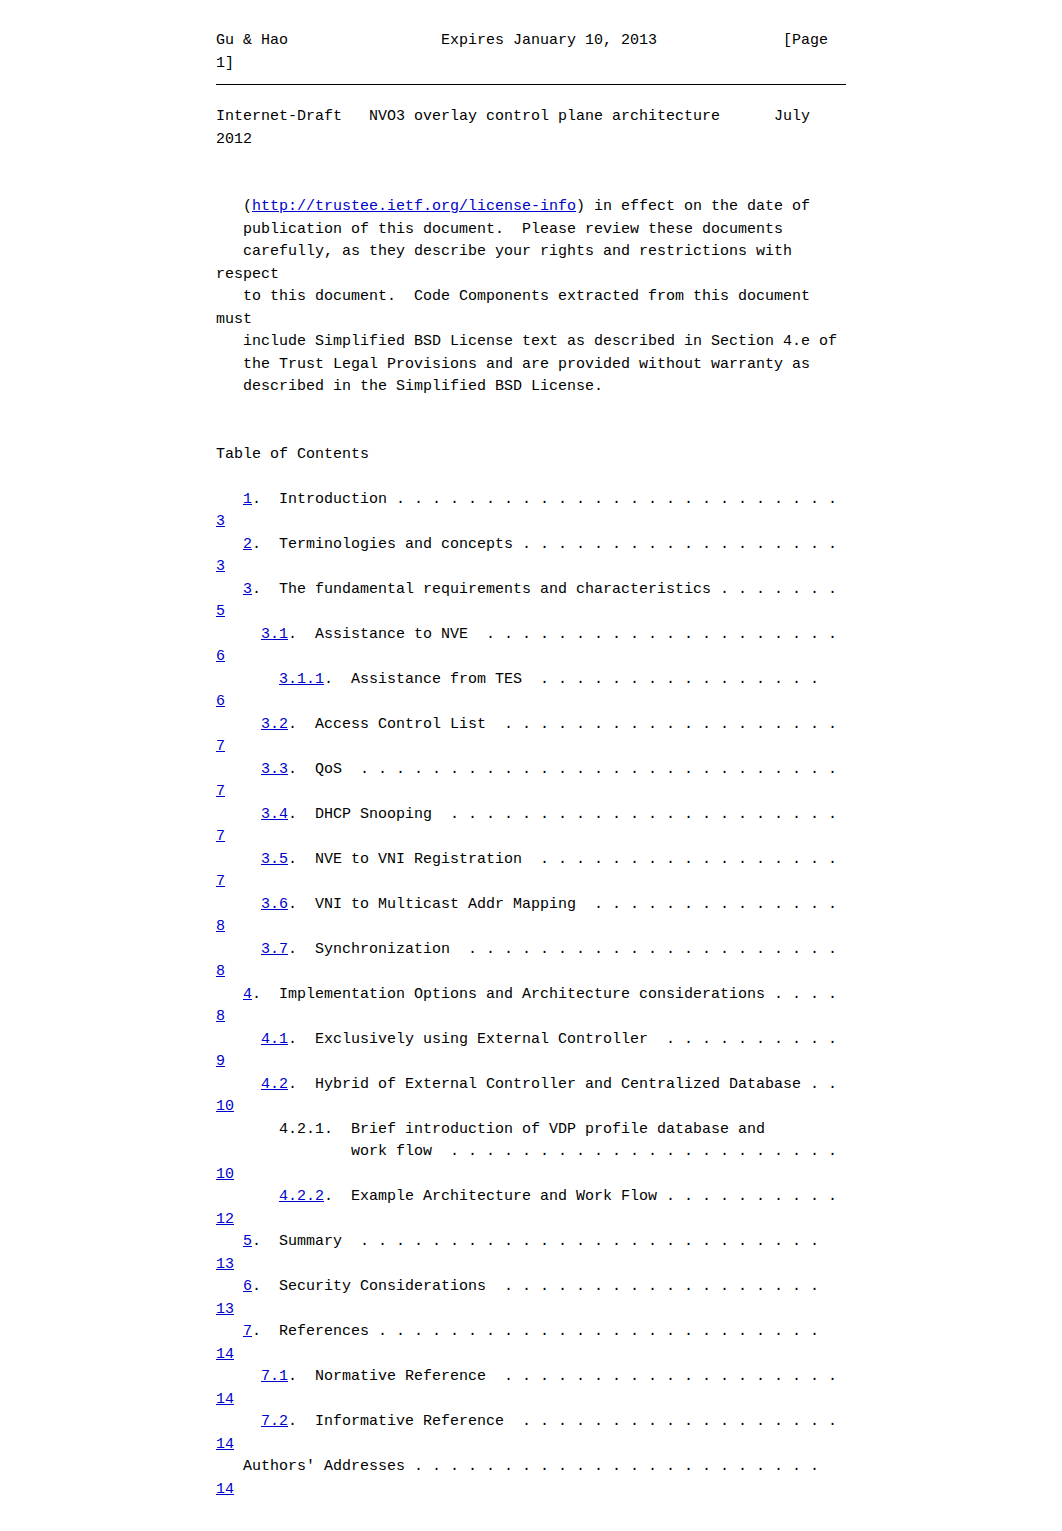Gu & Hao                 Expires January 10, 2013              [Page 1]
Internet-Draft   NVO3 overlay control plane architecture      July 2012


   (http://trustee.ietf.org/license-info) in effect on the date of
   publication of this document.  Please review these documents
   carefully, as they describe your rights and restrictions with respect
   to this document.  Code Components extracted from this document must
   include Simplified BSD License text as described in Section 4.e of
   the Trust Legal Provisions and are provided without warranty as
   described in the Simplified BSD License.


Table of Contents

   1.  Introduction . . . . . . . . . . . . . . . . . . . . . . . . .  3
   2.  Terminologies and concepts . . . . . . . . . . . . . . . . . .  3
   3.  The fundamental requirements and characteristics . . . . . . .  5
     3.1.  Assistance to NVE  . . . . . . . . . . . . . . . . . . . .  6
       3.1.1.  Assistance from TES  . . . . . . . . . . . . . . . .  6
     3.2.  Access Control List  . . . . . . . . . . . . . . . . . . .  7
     3.3.  QoS  . . . . . . . . . . . . . . . . . . . . . . . . . . .  7
     3.4.  DHCP Snooping  . . . . . . . . . . . . . . . . . . . . . .  7
     3.5.  NVE to VNI Registration  . . . . . . . . . . . . . . . . .  7
     3.6.  VNI to Multicast Addr Mapping  . . . . . . . . . . . . . .  8
     3.7.  Synchronization  . . . . . . . . . . . . . . . . . . . . .  8
   4.  Implementation Options and Architecture considerations . . . .  8
     4.1.  Exclusively using External Controller  . . . . . . . . . .  9
     4.2.  Hybrid of External Controller and Centralized Database . . 10
       4.2.1.  Brief introduction of VDP profile database and
               work flow  . . . . . . . . . . . . . . . . . . . . . . 10
       4.2.2.  Example Architecture and Work Flow . . . . . . . . . . 12
   5.  Summary  . . . . . . . . . . . . . . . . . . . . . . . . . . 13
   6.  Security Considerations  . . . . . . . . . . . . . . . . . . 13
   7.  References . . . . . . . . . . . . . . . . . . . . . . . . . 14
     7.1.  Normative Reference  . . . . . . . . . . . . . . . . . . . 14
     7.2.  Informative Reference  . . . . . . . . . . . . . . . . . . 14
   Authors' Addresses . . . . . . . . . . . . . . . . . . . . . . . 14